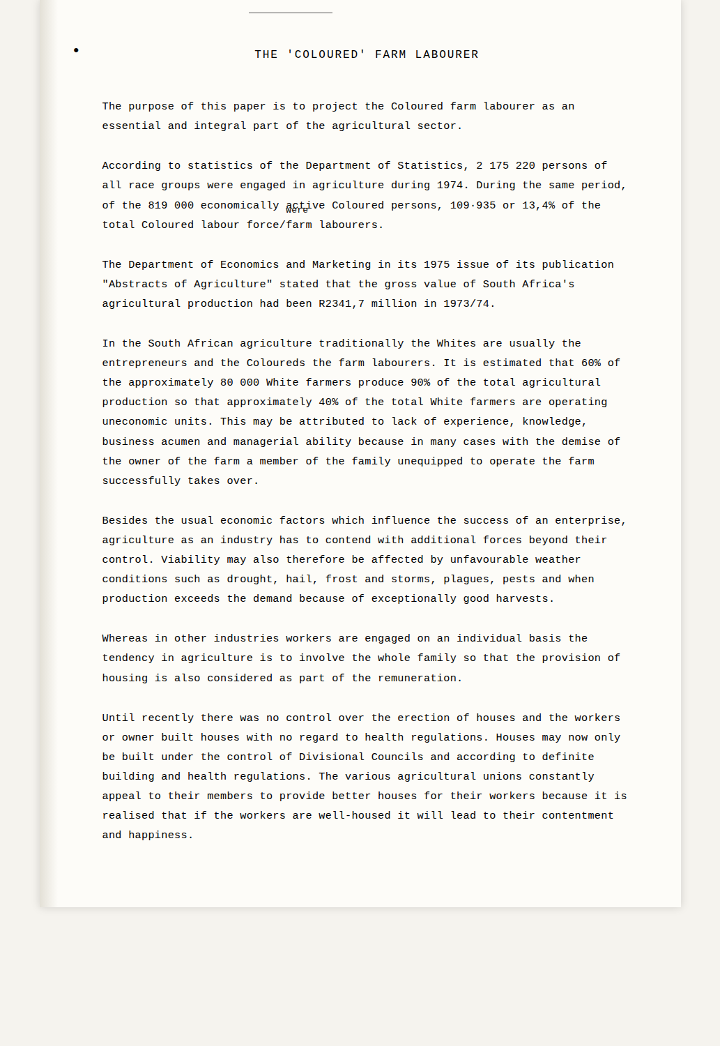•
The 'Coloured' Farm Labourer
The purpose of this paper is to project the Coloured farm labourer as an essential and integral part of the agricultural sector.
According to statistics of the Department of Statistics, 2 175 220 persons of all race groups were engaged in agriculture during 1974. During the same period, of the 819 000 economically active Coloured persons, 109·935 or 13,4% of the total Coloured labour force/werefarm labourers.
The Department of Economics and Marketing in its 1975 issue of its publication "Abstracts of Agriculture" stated that the gross value of South Africa's agricultural production had been R2341,7 million in 1973/74.
In the South African agriculture traditionally the Whites are usually the entrepreneurs and the Coloureds the farm labourers. It is estimated that 60% of the approximately 80 000 White farmers produce 90% of the total agricultural production so that approximately 40% of the total White farmers are operating uneconomic units. This may be attributed to lack of experience, knowledge, business acumen and managerial ability because in many cases with the demise of the owner of the farm a member of the family unequipped to operate the farm successfully takes over.
Besides the usual economic factors which influence the success of an enterprise, agriculture as an industry has to contend with additional forces beyond their control. Viability may also therefore be affected by unfavourable weather conditions such as drought, hail, frost and storms, plagues, pests and when production exceeds the demand because of exceptionally good harvests.
Whereas in other industries workers are engaged on an individual basis the tendency in agriculture is to involve the whole family so that the provision of housing is also considered as part of the remuneration.
Until recently there was no control over the erection of houses and the workers or owner built houses with no regard to health regulations. Houses may now only be built under the control of Divisional Councils and according to definite building and health regulations. The various agricultural unions constantly appeal to their members to provide better houses for their workers because it is realised that if the workers are well-housed it will lead to their contentment and happiness.